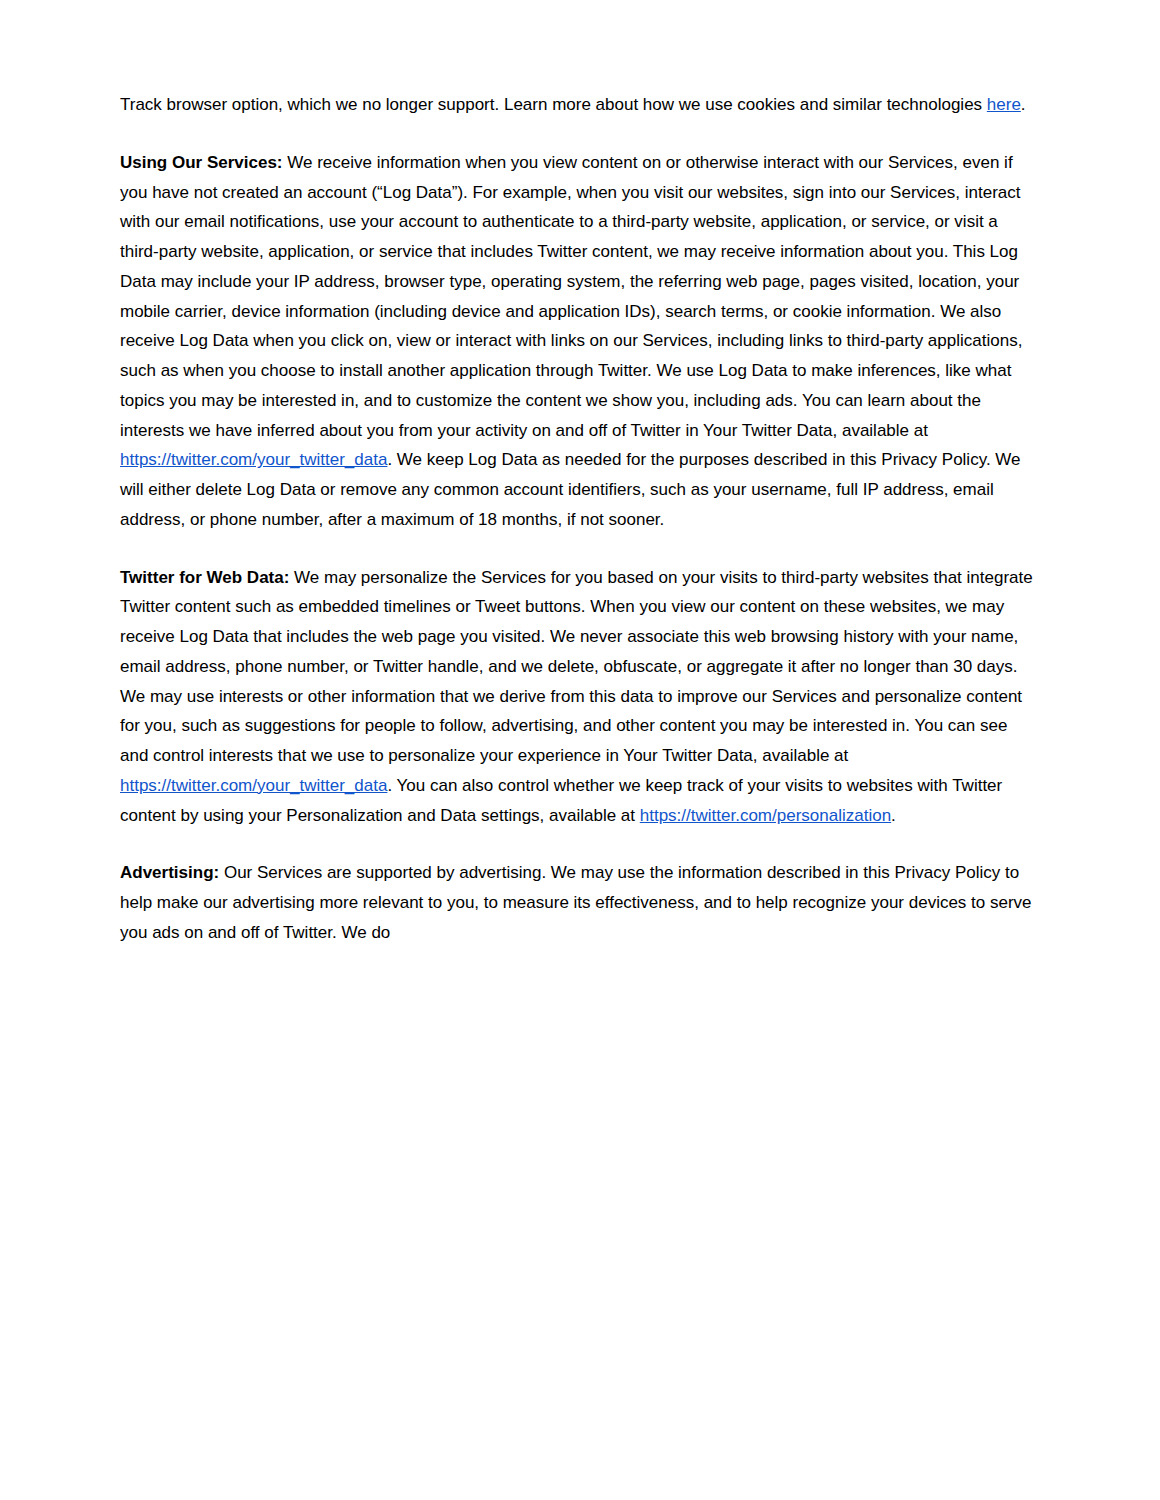Track browser option, which we no longer support. Learn more about how we use cookies and similar technologies here.
Using Our Services: We receive information when you view content on or otherwise interact with our Services, even if you have not created an account (“Log Data”). For example, when you visit our websites, sign into our Services, interact with our email notifications, use your account to authenticate to a third-party website, application, or service, or visit a third-party website, application, or service that includes Twitter content, we may receive information about you. This Log Data may include your IP address, browser type, operating system, the referring web page, pages visited, location, your mobile carrier, device information (including device and application IDs), search terms, or cookie information. We also receive Log Data when you click on, view or interact with links on our Services, including links to third-party applications, such as when you choose to install another application through Twitter. We use Log Data to make inferences, like what topics you may be interested in, and to customize the content we show you, including ads. You can learn about the interests we have inferred about you from your activity on and off of Twitter in Your Twitter Data, available at https://twitter.com/your_twitter_data. We keep Log Data as needed for the purposes described in this Privacy Policy. We will either delete Log Data or remove any common account identifiers, such as your username, full IP address, email address, or phone number, after a maximum of 18 months, if not sooner.
Twitter for Web Data: We may personalize the Services for you based on your visits to third-party websites that integrate Twitter content such as embedded timelines or Tweet buttons. When you view our content on these websites, we may receive Log Data that includes the web page you visited. We never associate this web browsing history with your name, email address, phone number, or Twitter handle, and we delete, obfuscate, or aggregate it after no longer than 30 days. We may use interests or other information that we derive from this data to improve our Services and personalize content for you, such as suggestions for people to follow, advertising, and other content you may be interested in. You can see and control interests that we use to personalize your experience in Your Twitter Data, available at https://twitter.com/your_twitter_data. You can also control whether we keep track of your visits to websites with Twitter content by using your Personalization and Data settings, available at https://twitter.com/personalization.
Advertising: Our Services are supported by advertising. We may use the information described in this Privacy Policy to help make our advertising more relevant to you, to measure its effectiveness, and to help recognize your devices to serve you ads on and off of Twitter. We do